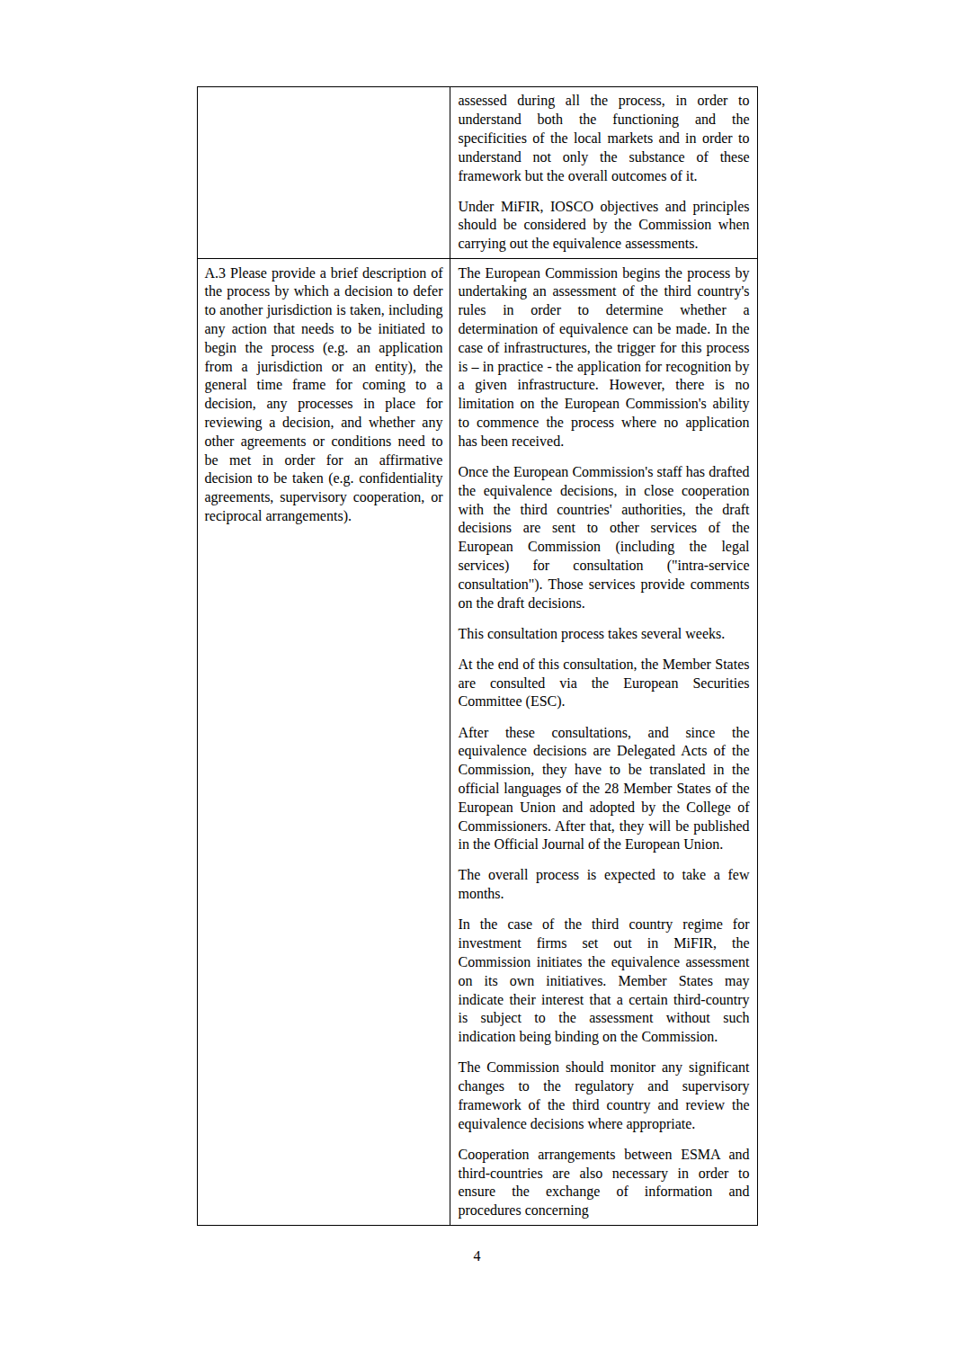| | assessed during all the process, in order to understand both the functioning and the specificities of the local markets and in order to understand not only the substance of these framework but the overall outcomes of it. Under MiFIR, IOSCO objectives and principles should be considered by the Commission when carrying out the equivalence assessments. |
| A.3 Please provide a brief description of the process by which a decision to defer to another jurisdiction is taken, including any action that needs to be initiated to begin the process (e.g. an application from a jurisdiction or an entity), the general time frame for coming to a decision, any processes in place for reviewing a decision, and whether any other agreements or conditions need to be met in order for an affirmative decision to be taken (e.g. confidentiality agreements, supervisory cooperation, or reciprocal arrangements). | The European Commission begins the process by undertaking an assessment of the third country's rules in order to determine whether a determination of equivalence can be made. In the case of infrastructures, the trigger for this process is – in practice - the application for recognition by a given infrastructure. However, there is no limitation on the European Commission's ability to commence the process where no application has been received. Once the European Commission's staff has drafted the equivalence decisions, in close cooperation with the third countries' authorities, the draft decisions are sent to other services of the European Commission (including the legal services) for consultation ("intra-service consultation"). Those services provide comments on the draft decisions. This consultation process takes several weeks. At the end of this consultation, the Member States are consulted via the European Securities Committee (ESC). After these consultations, and since the equivalence decisions are Delegated Acts of the Commission, they have to be translated in the official languages of the 28 Member States of the European Union and adopted by the College of Commissioners. After that, they will be published in the Official Journal of the European Union. The overall process is expected to take a few months. In the case of the third country regime for investment firms set out in MiFIR, the Commission initiates the equivalence assessment on its own initiatives. Member States may indicate their interest that a certain third-country is subject to the assessment without such indication being binding on the Commission. The Commission should monitor any significant changes to the regulatory and supervisory framework of the third country and review the equivalence decisions where appropriate. Cooperation arrangements between ESMA and third-countries are also necessary in order to ensure the exchange of information and procedures concerning |
4